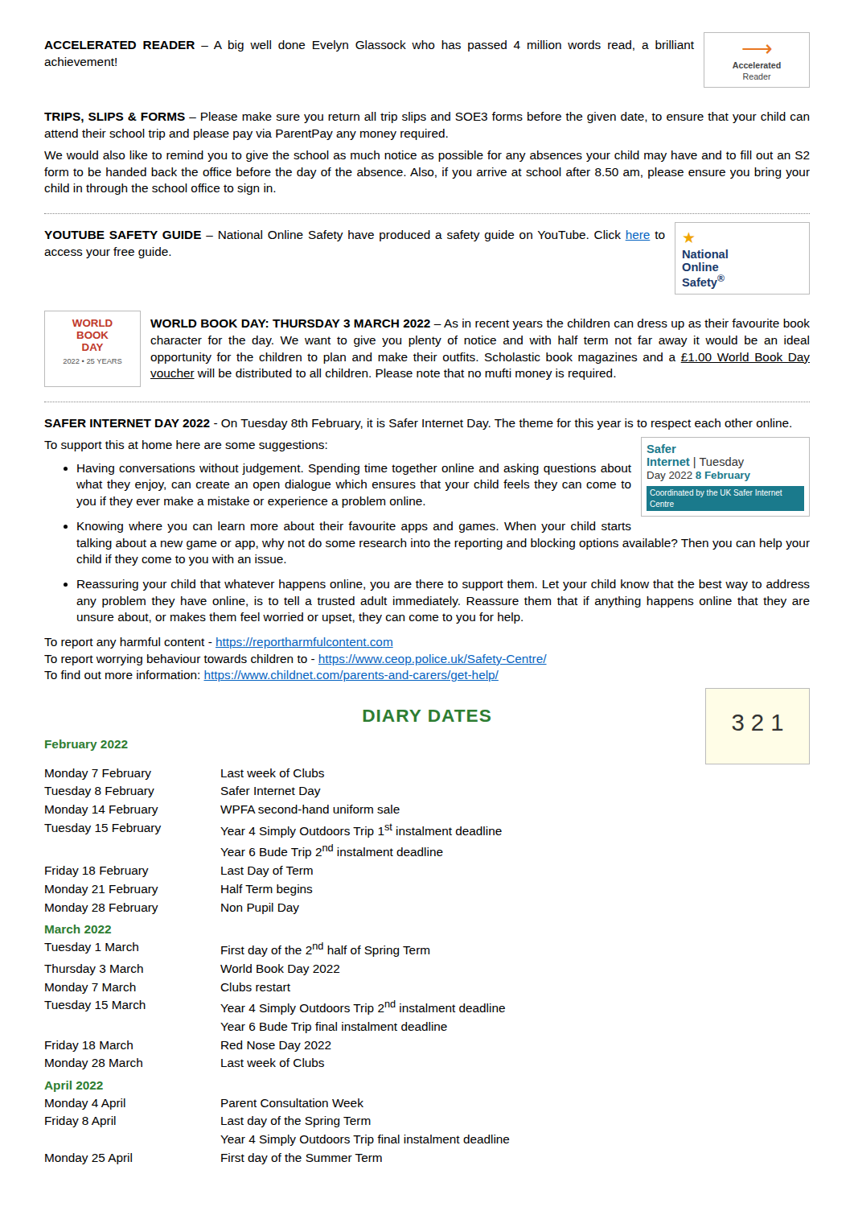⟶
Accelerated
Reader
ACCELERATED READER – A big well done Evelyn Glassock who has passed 4 million words read, a brilliant achievement!
TRIPS, SLIPS & FORMS – Please make sure you return all trip slips and SOE3 forms before the given date, to ensure that your child can attend their school trip and please pay via ParentPay any money required.
We would also like to remind you to give the school as much notice as possible for any absences your child may have and to fill out an S2 form to be handed back the office before the day of the absence. Also, if you arrive at school after 8.50 am, please ensure you bring your child in through the school office to sign in.
★ National
Online
Safety®
YOUTUBE SAFETY GUIDE – National Online Safety have produced a safety guide on YouTube. Click here to access your free guide.
WORLD
BOOK
DAY 2022 • 25 YEARS
WORLD BOOK DAY: THURSDAY 3 MARCH 2022 – As in recent years the children can dress up as their favourite book character for the day. We want to give you plenty of notice and with half term not far away it would be an ideal opportunity for the children to plan and make their outfits. Scholastic book magazines and a £1.00 World Book Day voucher will be distributed to all children. Please note that no mufti money is required.
SAFER INTERNET DAY 2022 - On Tuesday 8th February, it is Safer Internet Day. The theme for this year is to respect each other online.
Safer
Internet | Tuesday
Day 2022 8 February
Coordinated by the UK Safer Internet Centre
To support this at home here are some suggestions:
Having conversations without judgement. Spending time together online and asking questions about what they enjoy, can create an open dialogue which ensures that your child feels they can come to you if they ever make a mistake or experience a problem online.
Knowing where you can learn more about their favourite apps and games. When your child starts talking about a new game or app, why not do some research into the reporting and blocking options available? Then you can help your child if they come to you with an issue.
Reassuring your child that whatever happens online, you are there to support them. Let your child know that the best way to address any problem they have online, is to tell a trusted adult immediately. Reassure them that if anything happens online that they are unsure about, or makes them feel worried or upset, they can come to you for help.
To report any harmful content - https://reportharmfulcontent.com
To report worrying behaviour towards children to - https://www.ceop.police.uk/Safety-Centre/
To find out more information: https://www.childnet.com/parents-and-carers/get-help/
DIARY DATES
3 2 1
February 2022
| Monday 7 February | Last week of Clubs |
| Tuesday 8 February | Safer Internet Day |
| Monday 14 February | WPFA second-hand uniform sale |
| Tuesday 15 February | Year 4 Simply Outdoors Trip 1 st instalment deadline |
| | Year 6 Bude Trip 2 nd instalment deadline |
| Friday 18 February | Last Day of Term |
| Monday 21 February | Half Term begins |
| Monday 28 February | Non Pupil Day |
March 2022
| Tuesday 1 March | First day of the 2 nd half of Spring Term |
| Thursday 3 March | World Book Day 2022 |
| Monday 7 March | Clubs restart |
| Tuesday 15 March | Year 4 Simply Outdoors Trip 2 nd instalment deadline |
| | Year 6 Bude Trip final instalment deadline |
| Friday 18 March | Red Nose Day 2022 |
| Monday 28 March | Last week of Clubs |
April 2022
| Monday 4 April | Parent Consultation Week |
| Friday 8 April | Last day of the Spring Term |
| | Year 4 Simply Outdoors Trip final instalment deadline |
| Monday 25 April | First day of the Summer Term |